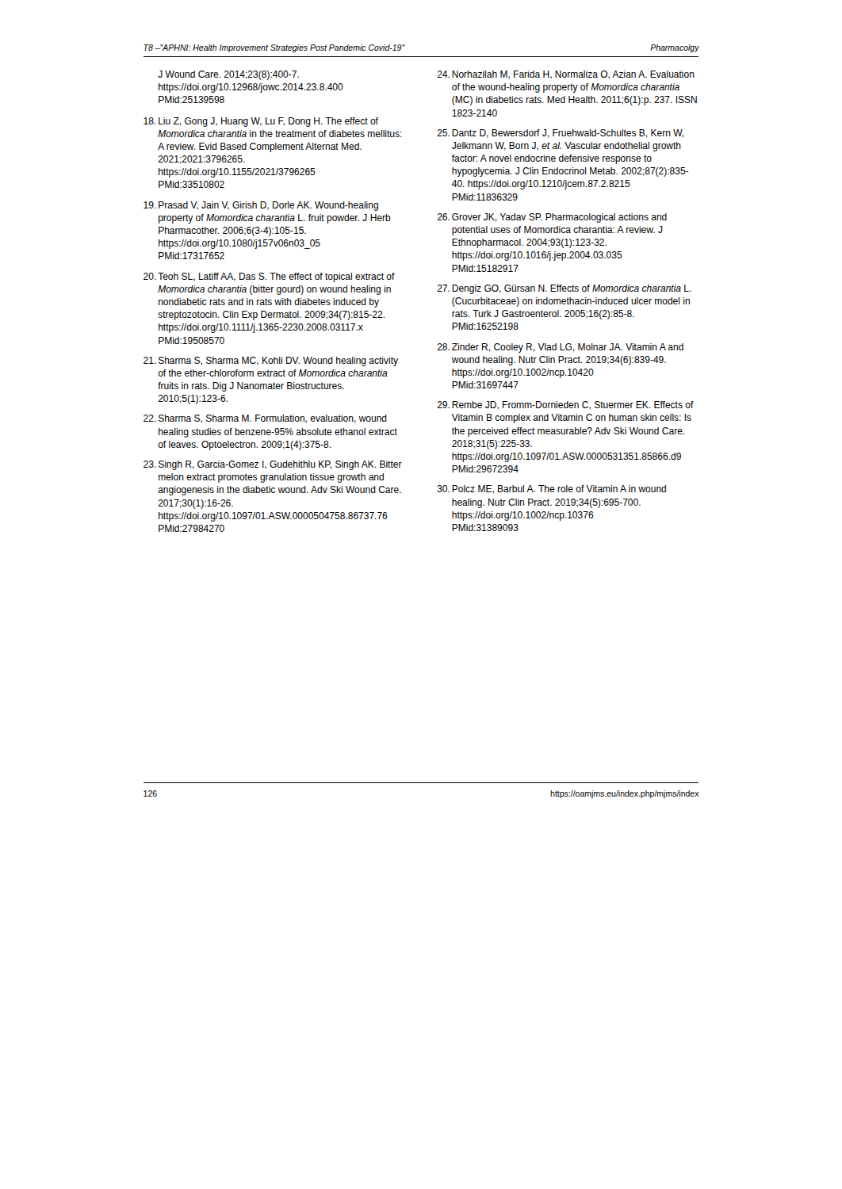T8 –"APHNI: Health Improvement Strategies Post Pandemic Covid-19"
Pharmacolgy
J Wound Care. 2014;23(8):400-7. https://doi.org/10.12968/jowc.2014.23.8.400 PMid:25139598
18. Liu Z, Gong J, Huang W, Lu F, Dong H. The effect of Momordica charantia in the treatment of diabetes mellitus: A review. Evid Based Complement Alternat Med. 2021;2021:3796265. https://doi.org/10.1155/2021/3796265 PMid:33510802
19. Prasad V, Jain V, Girish D, Dorle AK. Wound-healing property of Momordica charantia L. fruit powder. J Herb Pharmacother. 2006;6(3-4):105-15. https://doi.org/10.1080/j157v06n03_05 PMid:17317652
20. Teoh SL, Latiff AA, Das S. The effect of topical extract of Momordica charantia (bitter gourd) on wound healing in nondiabetic rats and in rats with diabetes induced by streptozotocin. Clin Exp Dermatol. 2009;34(7):815-22. https://doi.org/10.1111/j.1365-2230.2008.03117.x PMid:19508570
21. Sharma S, Sharma MC, Kohli DV. Wound healing activity of the ether-chloroform extract of Momordica charantia fruits in rats. Dig J Nanomater Biostructures. 2010;5(1):123-6.
22. Sharma S, Sharma M. Formulation, evaluation, wound healing studies of benzene-95% absolute ethanol extract of leaves. Optoelectron. 2009;1(4):375-8.
23. Singh R, Garcia-Gomez I, Gudehithlu KP, Singh AK. Bitter melon extract promotes granulation tissue growth and angiogenesis in the diabetic wound. Adv Ski Wound Care. 2017;30(1):16-26. https://doi.org/10.1097/01.ASW.0000504758.86737.76 PMid:27984270
24. Norhazilah M, Farida H, Normaliza O, Azian A. Evaluation of the wound-healing property of Momordica charantia (MC) in diabetics rats. Med Health. 2011;6(1):p. 237. ISSN 1823-2140
25. Dantz D, Bewersdorf J, Fruehwald-Schultes B, Kern W, Jelkmann W, Born J, et al. Vascular endothelial growth factor: A novel endocrine defensive response to hypoglycemia. J Clin Endocrinol Metab. 2002;87(2):835-40. https://doi.org/10.1210/jcem.87.2.8215 PMid:11836329
26. Grover JK, Yadav SP. Pharmacological actions and potential uses of Momordica charantia: A review. J Ethnopharmacol. 2004;93(1):123-32. https://doi.org/10.1016/j.jep.2004.03.035 PMid:15182917
27. Dengiz GO, Gürsan N. Effects of Momordica charantia L. (Cucurbitaceae) on indomethacin-induced ulcer model in rats. Turk J Gastroenterol. 2005;16(2):85-8. PMid:16252198
28. Zinder R, Cooley R, Vlad LG, Molnar JA. Vitamin A and wound healing. Nutr Clin Pract. 2019;34(6):839-49. https://doi.org/10.1002/ncp.10420 PMid:31697447
29. Rembe JD, Fromm-Dornieden C, Stuermer EK. Effects of Vitamin B complex and Vitamin C on human skin cells: Is the perceived effect measurable? Adv Ski Wound Care. 2018;31(5):225-33. https://doi.org/10.1097/01.ASW.0000531351.85866.d9 PMid:29672394
30. Polcz ME, Barbul A. The role of Vitamin A in wound healing. Nutr Clin Pract. 2019;34(5):695-700. https://doi.org/10.1002/ncp.10376 PMid:31389093
126
https://oamjms.eu/index.php/mjms/index